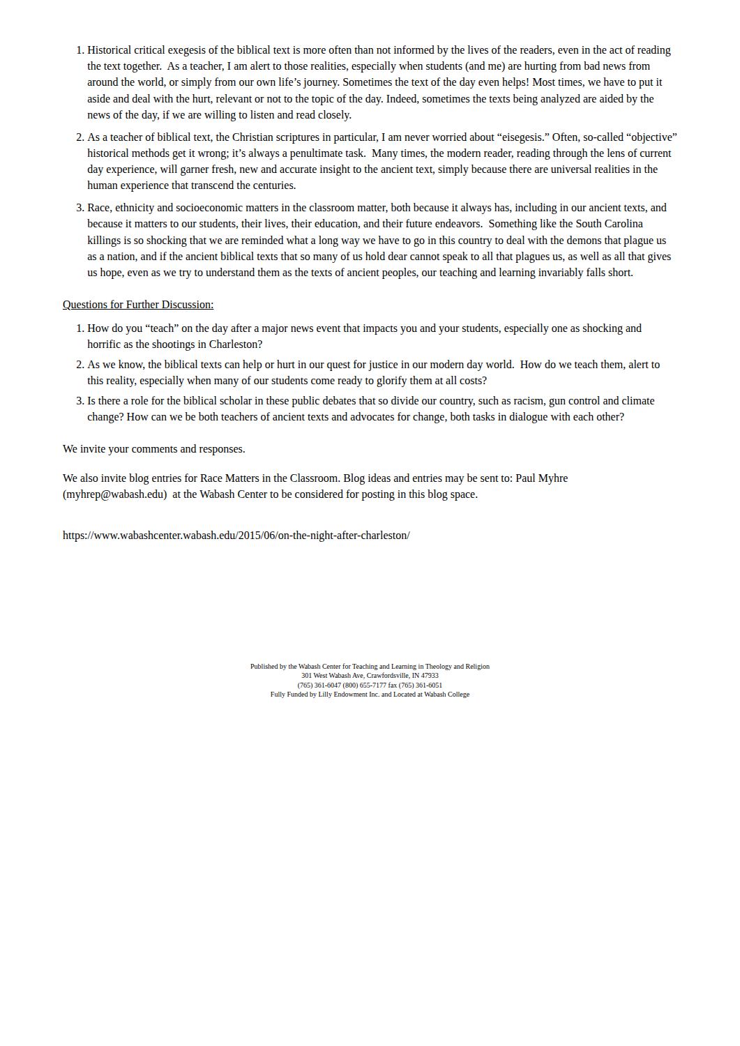Historical critical exegesis of the biblical text is more often than not informed by the lives of the readers, even in the act of reading the text together. As a teacher, I am alert to those realities, especially when students (and me) are hurting from bad news from around the world, or simply from our own life’s journey. Sometimes the text of the day even helps! Most times, we have to put it aside and deal with the hurt, relevant or not to the topic of the day. Indeed, sometimes the texts being analyzed are aided by the news of the day, if we are willing to listen and read closely.
As a teacher of biblical text, the Christian scriptures in particular, I am never worried about “eisegesis.” Often, so-called “objective” historical methods get it wrong; it’s always a penultimate task. Many times, the modern reader, reading through the lens of current day experience, will garner fresh, new and accurate insight to the ancient text, simply because there are universal realities in the human experience that transcend the centuries.
Race, ethnicity and socioeconomic matters in the classroom matter, both because it always has, including in our ancient texts, and because it matters to our students, their lives, their education, and their future endeavors. Something like the South Carolina killings is so shocking that we are reminded what a long way we have to go in this country to deal with the demons that plague us as a nation, and if the ancient biblical texts that so many of us hold dear cannot speak to all that plagues us, as well as all that gives us hope, even as we try to understand them as the texts of ancient peoples, our teaching and learning invariably falls short.
Questions for Further Discussion:
How do you “teach” on the day after a major news event that impacts you and your students, especially one as shocking and horrific as the shootings in Charleston?
As we know, the biblical texts can help or hurt in our quest for justice in our modern day world. How do we teach them, alert to this reality, especially when many of our students come ready to glorify them at all costs?
Is there a role for the biblical scholar in these public debates that so divide our country, such as racism, gun control and climate change? How can we be both teachers of ancient texts and advocates for change, both tasks in dialogue with each other?
We invite your comments and responses.
We also invite blog entries for Race Matters in the Classroom. Blog ideas and entries may be sent to: Paul Myhre (myhrep@wabash.edu) at the Wabash Center to be considered for posting in this blog space.
https://www.wabashcenter.wabash.edu/2015/06/on-the-night-after-charleston/
Published by the Wabash Center for Teaching and Learning in Theology and Religion
301 West Wabash Ave, Crawfordsville, IN 47933
(765) 361-6047 (800) 655-7177 fax (765) 361-6051
Fully Funded by Lilly Endowment Inc. and Located at Wabash College